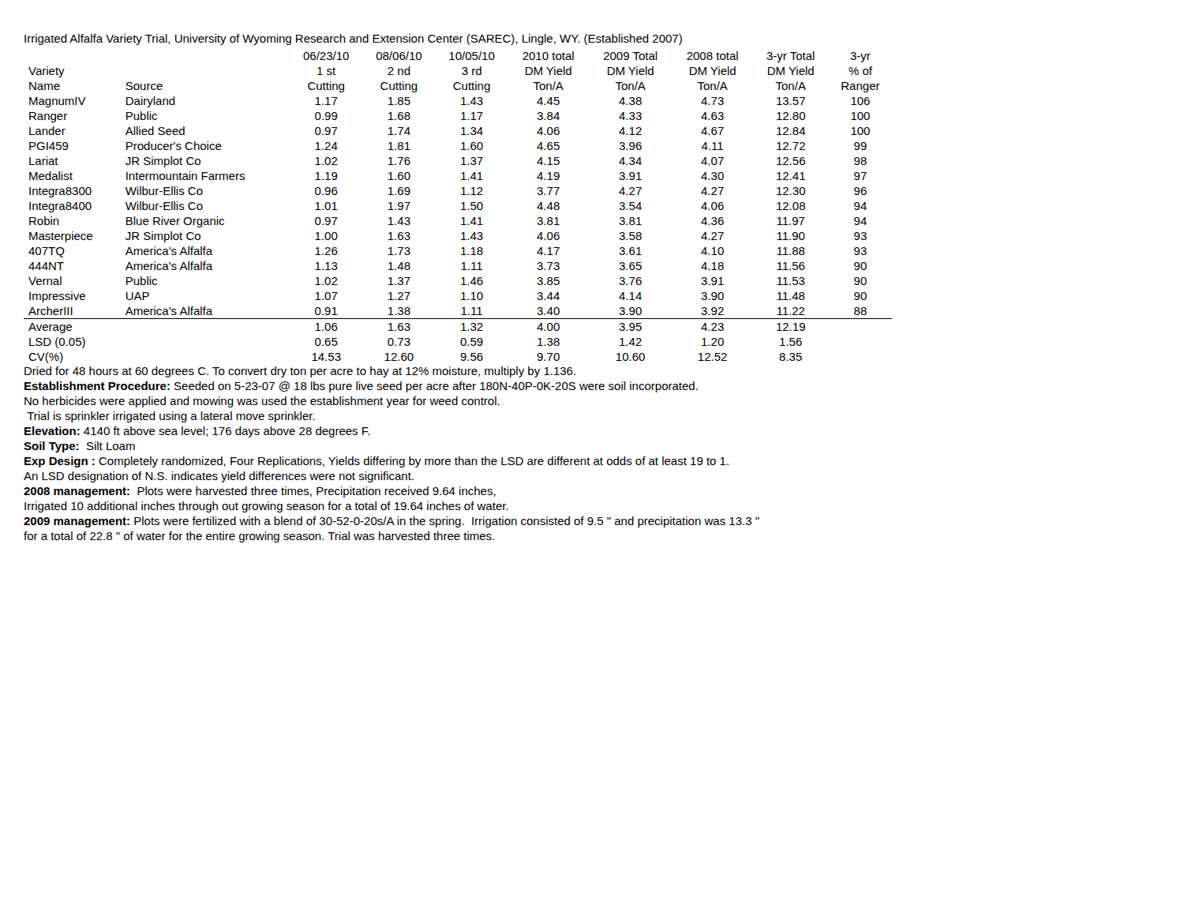Irrigated Alfalfa Variety Trial, University of Wyoming Research and Extension Center (SAREC), Lingle, WY. (Established 2007)
| | | 06/23/10 | 08/06/10 | 10/05/10 | 2010 total | 2009 Total | 2008 total | 3-yr Total | 3-yr |
| --- | --- | --- | --- | --- | --- | --- | --- | --- | --- |
| Variety | | 1 st | 2 nd | 3 rd | DM Yield | DM Yield | DM Yield | DM Yield | % of |
| Name | Source | Cutting | Cutting | Cutting | Ton/A | Ton/A | Ton/A | Ton/A | Ranger |
| MagnumIV | Dairyland | 1.17 | 1.85 | 1.43 | 4.45 | 4.38 | 4.73 | 13.57 | 106 |
| Ranger | Public | 0.99 | 1.68 | 1.17 | 3.84 | 4.33 | 4.63 | 12.80 | 100 |
| Lander | Allied Seed | 0.97 | 1.74 | 1.34 | 4.06 | 4.12 | 4.67 | 12.84 | 100 |
| PGI459 | Producer's Choice | 1.24 | 1.81 | 1.60 | 4.65 | 3.96 | 4.11 | 12.72 | 99 |
| Lariat | JR Simplot Co | 1.02 | 1.76 | 1.37 | 4.15 | 4.34 | 4.07 | 12.56 | 98 |
| Medalist | Intermountain Farmers | 1.19 | 1.60 | 1.41 | 4.19 | 3.91 | 4.30 | 12.41 | 97 |
| Integra8300 | Wilbur-Ellis Co | 0.96 | 1.69 | 1.12 | 3.77 | 4.27 | 4.27 | 12.30 | 96 |
| Integra8400 | Wilbur-Ellis Co | 1.01 | 1.97 | 1.50 | 4.48 | 3.54 | 4.06 | 12.08 | 94 |
| Robin | Blue River Organic | 0.97 | 1.43 | 1.41 | 3.81 | 3.81 | 4.36 | 11.97 | 94 |
| Masterpiece | JR Simplot Co | 1.00 | 1.63 | 1.43 | 4.06 | 3.58 | 4.27 | 11.90 | 93 |
| 407TQ | America's Alfalfa | 1.26 | 1.73 | 1.18 | 4.17 | 3.61 | 4.10 | 11.88 | 93 |
| 444NT | America's Alfalfa | 1.13 | 1.48 | 1.11 | 3.73 | 3.65 | 4.18 | 11.56 | 90 |
| Vernal | Public | 1.02 | 1.37 | 1.46 | 3.85 | 3.76 | 3.91 | 11.53 | 90 |
| Impressive | UAP | 1.07 | 1.27 | 1.10 | 3.44 | 4.14 | 3.90 | 11.48 | 90 |
| ArcherIII | America's Alfalfa | 0.91 | 1.38 | 1.11 | 3.40 | 3.90 | 3.92 | 11.22 | 88 |
| Average | | 1.06 | 1.63 | 1.32 | 4.00 | 3.95 | 4.23 | 12.19 | |
| LSD (0.05) | | 0.65 | 0.73 | 0.59 | 1.38 | 1.42 | 1.20 | 1.56 | |
| CV(%) | | 14.53 | 12.60 | 9.56 | 9.70 | 10.60 | 12.52 | 8.35 | |
Dried for 48 hours at 60 degrees C. To convert dry ton per acre to hay at 12% moisture, multiply by 1.136.
Establishment Procedure: Seeded on 5-23-07 @ 18 lbs pure live seed per acre after 180N-40P-0K-20S were soil incorporated.
No herbicides were applied and mowing was used the establishment year for weed control.
Trial is sprinkler irrigated using a lateral move sprinkler.
Elevation: 4140 ft above sea level; 176 days above 28 degrees F.
Soil Type: Silt Loam
Exp Design : Completely randomized, Four Replications, Yields differing by more than the LSD are different at odds of at least 19 to 1.
An LSD designation of N.S. indicates yield differences were not significant.
2008 management: Plots were harvested three times, Precipitation received 9.64 inches,
Irrigated 10 additional inches through out growing season for a total of 19.64 inches of water.
2009 management: Plots were fertilized with a blend of 30-52-0-20s/A in the spring. Irrigation consisted of 9.5 " and precipitation was 13.3 "
for a total of 22.8 " of water for the entire growing season. Trial was harvested three times.